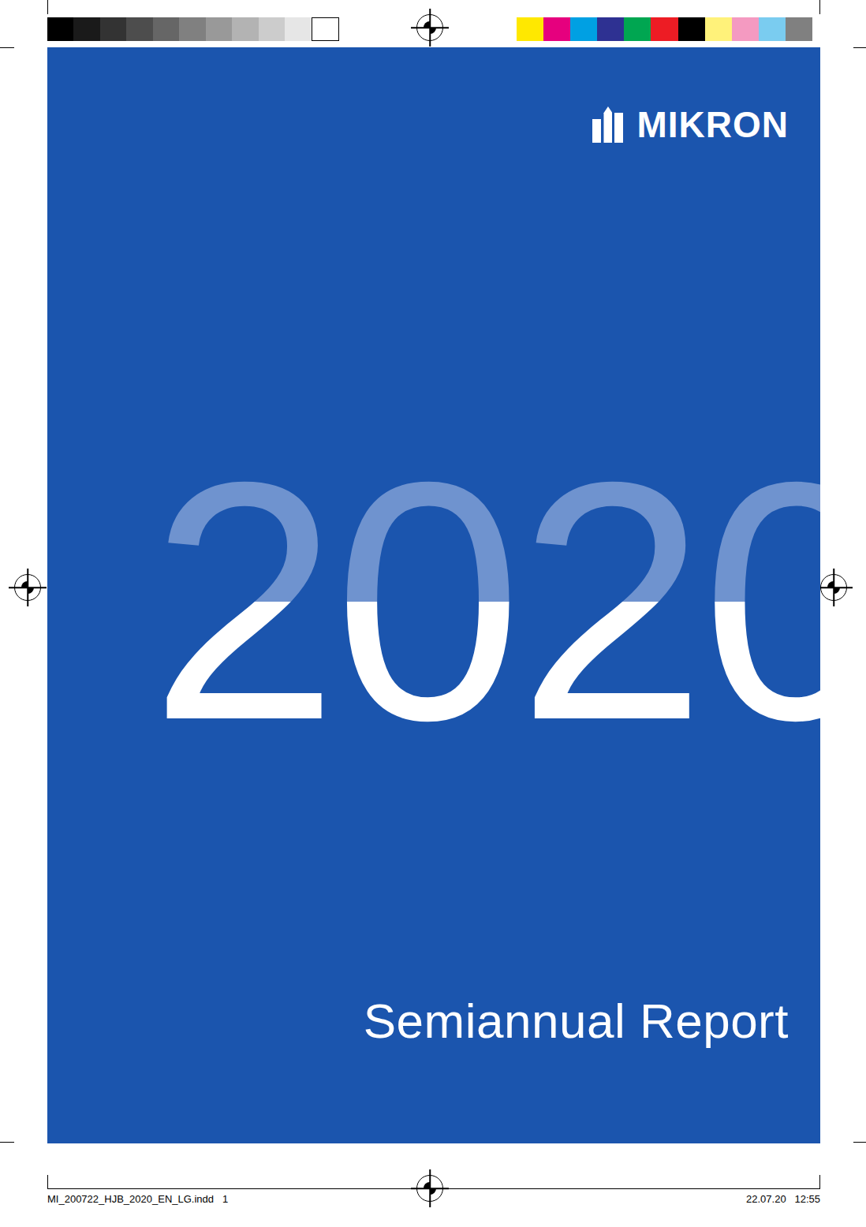MIKRON
2020
Semiannual Report
MI_200722_HJB_2020_EN_LG.indd 1 22.07.20 12:55